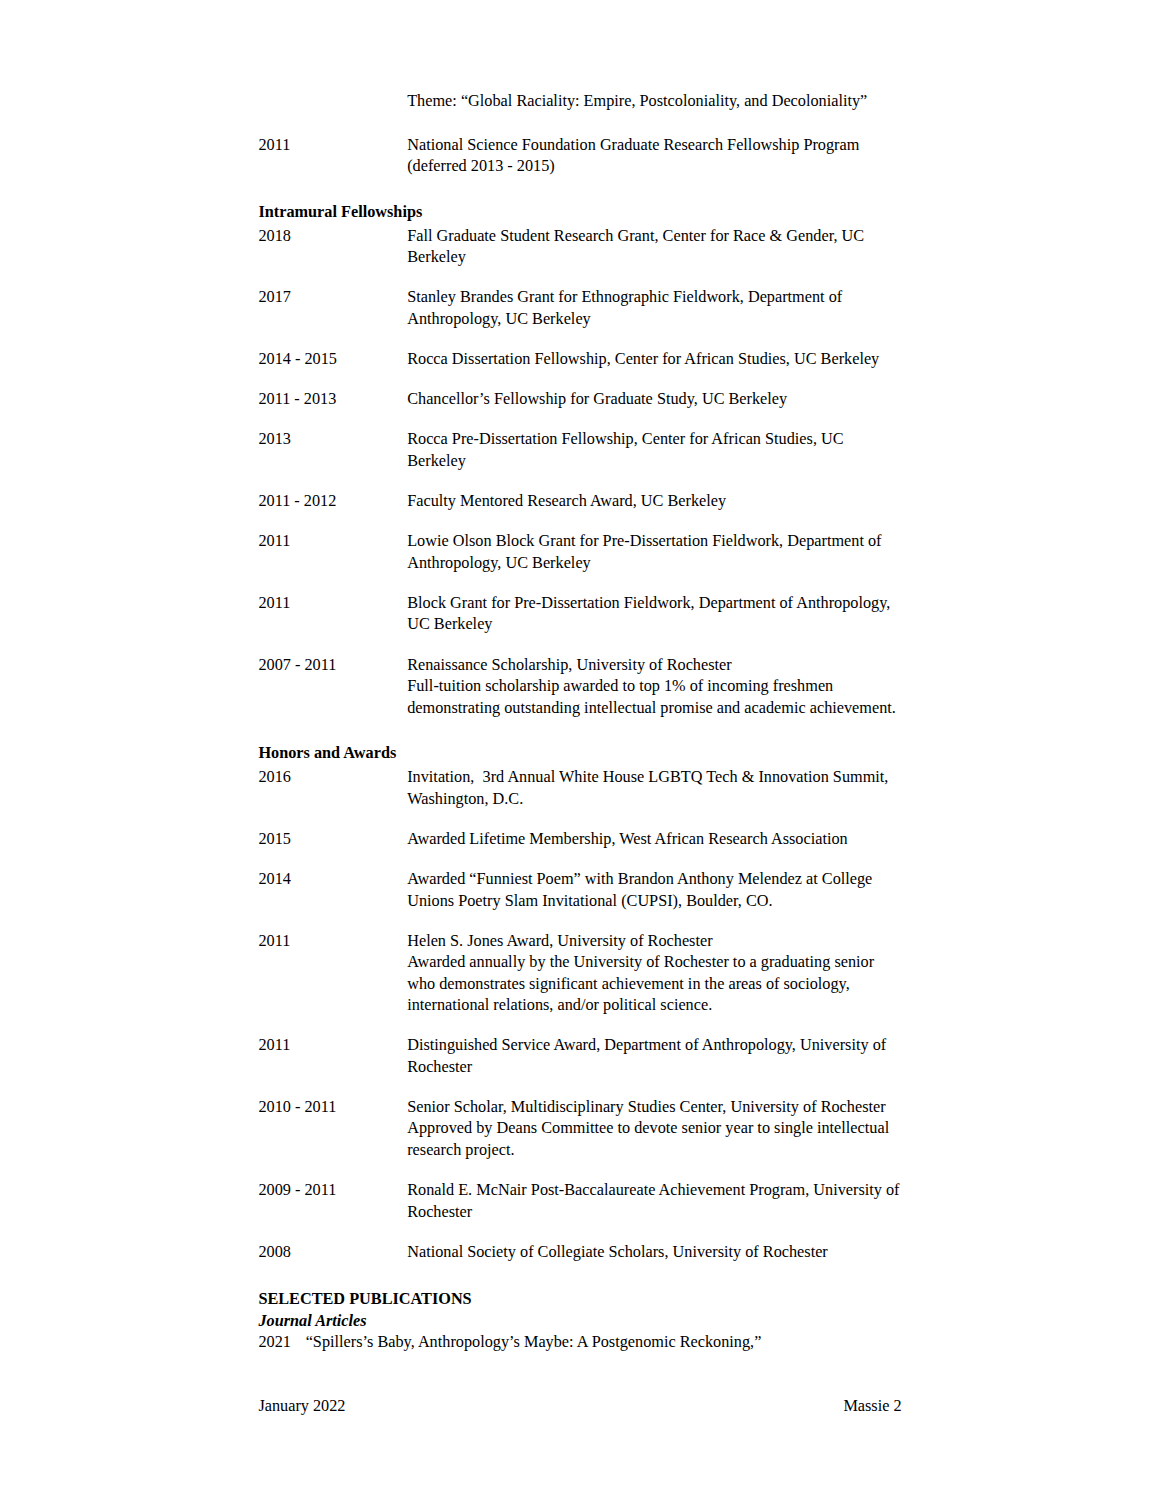Theme: “Global Raciality: Empire, Postcoloniality, and Decoloniality”
2011
National Science Foundation Graduate Research Fellowship Program (deferred 2013 - 2015)
Intramural Fellowships
2018
Fall Graduate Student Research Grant, Center for Race & Gender, UC Berkeley
2017
Stanley Brandes Grant for Ethnographic Fieldwork, Department of Anthropology, UC Berkeley
2014 - 2015
Rocca Dissertation Fellowship, Center for African Studies, UC Berkeley
2011 - 2013
Chancellor’s Fellowship for Graduate Study, UC Berkeley
2013
Rocca Pre-Dissertation Fellowship, Center for African Studies, UC Berkeley
2011 - 2012
Faculty Mentored Research Award, UC Berkeley
2011
Lowie Olson Block Grant for Pre-Dissertation Fieldwork, Department of Anthropology, UC Berkeley
2011
Block Grant for Pre-Dissertation Fieldwork, Department of Anthropology, UC Berkeley
2007 - 2011
Renaissance Scholarship, University of Rochester Full-tuition scholarship awarded to top 1% of incoming freshmen demonstrating outstanding intellectual promise and academic achievement.
Honors and Awards
2016
Invitation, 3rd Annual White House LGBTQ Tech & Innovation Summit, Washington, D.C.
2015
Awarded Lifetime Membership, West African Research Association
2014
Awarded “Funniest Poem” with Brandon Anthony Melendez at College Unions Poetry Slam Invitational (CUPSI), Boulder, CO.
2011
Helen S. Jones Award, University of Rochester Awarded annually by the University of Rochester to a graduating senior who demonstrates significant achievement in the areas of sociology, international relations, and/or political science.
2011
Distinguished Service Award, Department of Anthropology, University of Rochester
2010 - 2011
Senior Scholar, Multidisciplinary Studies Center, University of Rochester Approved by Deans Committee to devote senior year to single intellectual research project.
2009 - 2011
Ronald E. McNair Post-Baccalaureate Achievement Program, University of Rochester
2008
National Society of Collegiate Scholars, University of Rochester
SELECTED PUBLICATIONS
Journal Articles
2021
“Spillers’s Baby, Anthropology’s Maybe: A Postgenomic Reckoning,”
January 2022 Massie 2